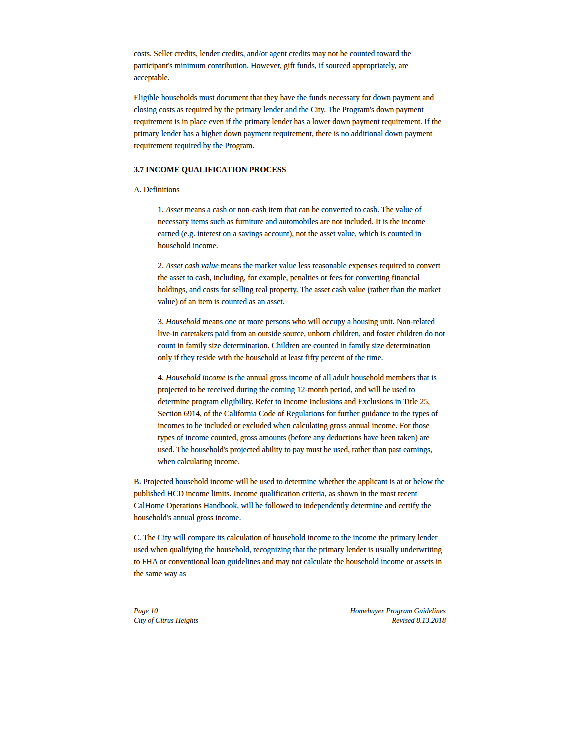costs. Seller credits, lender credits, and/or agent credits may not be counted toward the participant's minimum contribution. However, gift funds, if sourced appropriately, are acceptable.
Eligible households must document that they have the funds necessary for down payment and closing costs as required by the primary lender and the City. The Program's down payment requirement is in place even if the primary lender has a lower down payment requirement. If the primary lender has a higher down payment requirement, there is no additional down payment requirement required by the Program.
3.7 INCOME QUALIFICATION PROCESS
A. Definitions
1. Asset means a cash or non-cash item that can be converted to cash. The value of necessary items such as furniture and automobiles are not included. It is the income earned (e.g. interest on a savings account), not the asset value, which is counted in household income.
2. Asset cash value means the market value less reasonable expenses required to convert the asset to cash, including, for example, penalties or fees for converting financial holdings, and costs for selling real property. The asset cash value (rather than the market value) of an item is counted as an asset.
3. Household means one or more persons who will occupy a housing unit. Non-related live-in caretakers paid from an outside source, unborn children, and foster children do not count in family size determination. Children are counted in family size determination only if they reside with the household at least fifty percent of the time.
4. Household income is the annual gross income of all adult household members that is projected to be received during the coming 12-month period, and will be used to determine program eligibility. Refer to Income Inclusions and Exclusions in Title 25, Section 6914, of the California Code of Regulations for further guidance to the types of incomes to be included or excluded when calculating gross annual income. For those types of income counted, gross amounts (before any deductions have been taken) are used. The household's projected ability to pay must be used, rather than past earnings, when calculating income.
B. Projected household income will be used to determine whether the applicant is at or below the published HCD income limits. Income qualification criteria, as shown in the most recent CalHome Operations Handbook, will be followed to independently determine and certify the household's annual gross income.
C. The City will compare its calculation of household income to the income the primary lender used when qualifying the household, recognizing that the primary lender is usually underwriting to FHA or conventional loan guidelines and may not calculate the household income or assets in the same way as
Page 10
City of Citrus Heights
Homebuyer Program Guidelines
Revised 8.13.2018